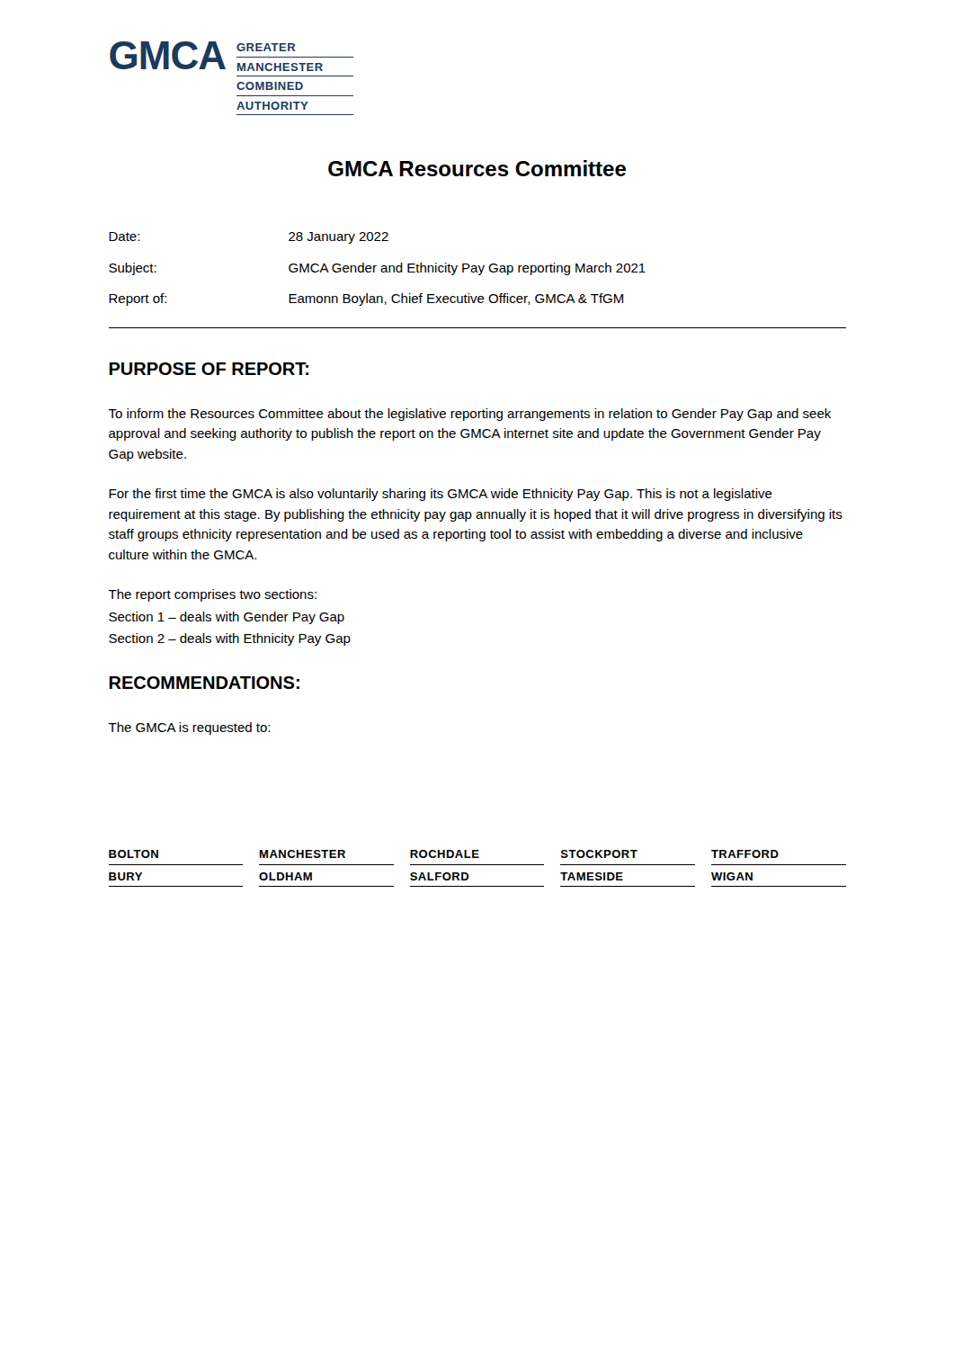GMCA
GREATER MANCHESTER COMBINED AUTHORITY
GMCA Resources Committee
| Date: | 28 January 2022 |
| Subject: | GMCA Gender and Ethnicity Pay Gap reporting March 2021 |
| Report of: | Eamonn Boylan, Chief Executive Officer, GMCA & TfGM |
PURPOSE OF REPORT:
To inform the Resources Committee about the legislative reporting arrangements in relation to Gender Pay Gap and seek approval and seeking authority to publish the report on the GMCA internet site and update the Government Gender Pay Gap website.
For the first time the GMCA is also voluntarily sharing its GMCA wide Ethnicity Pay Gap. This is not a legislative requirement at this stage. By publishing the ethnicity pay gap annually it is hoped that it will drive progress in diversifying its staff groups ethnicity representation and be used as a reporting tool to assist with embedding a diverse and inclusive culture within the GMCA.
The report comprises two sections:
Section 1 – deals with Gender Pay Gap
Section 2 – deals with Ethnicity Pay Gap
RECOMMENDATIONS:
The GMCA is requested to:
BOLTON
MANCHESTER
ROCHDALE
STOCKPORT
TRAFFORD
BURY
OLDHAM
SALFORD
TAMESIDE
WIGAN